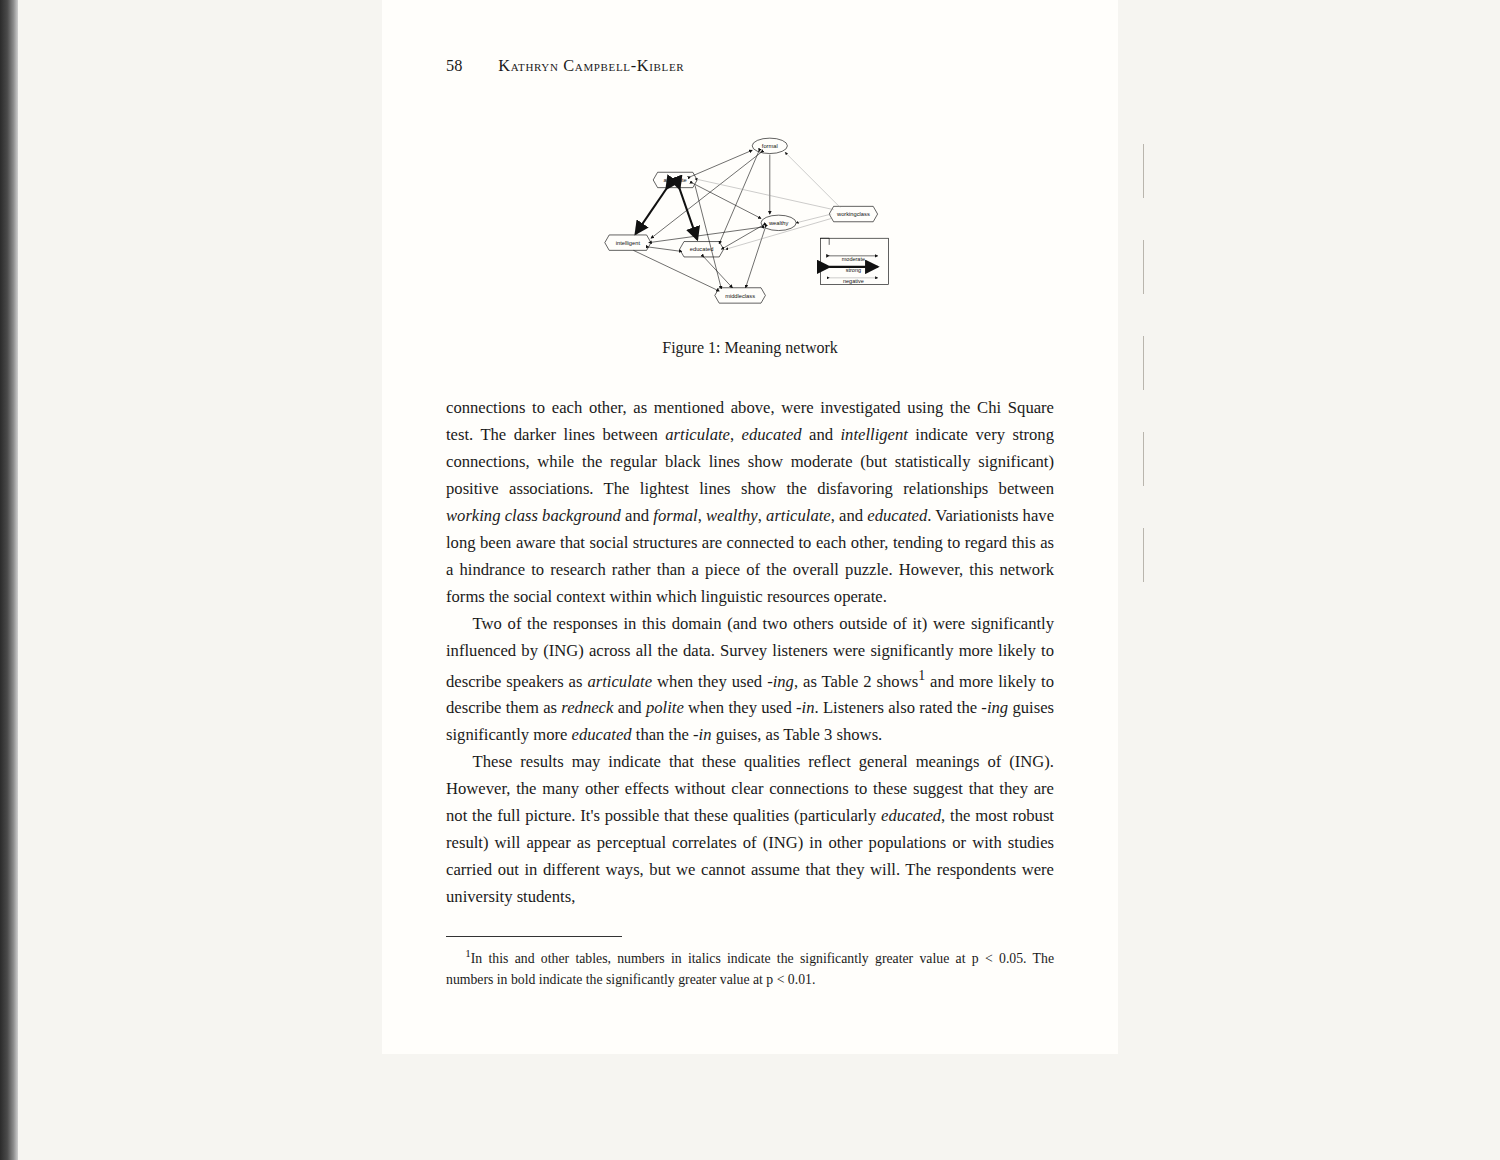58 Kathryn Campbell-Kibler
formal articulate wealthy workingclass intelligent educated middleclass moderate strong negative
Figure 1: Meaning network
connections to each other, as mentioned above, were investigated using the Chi Square test. The darker lines between articulate, educated and intelligent indicate very strong connections, while the regular black lines show moderate (but statistically significant) positive associations. The lightest lines show the disfavoring relationships between working class background and formal, wealthy, articulate, and educated. Variationists have long been aware that social structures are connected to each other, tending to regard this as a hindrance to research rather than a piece of the overall puzzle. However, this network forms the social context within which linguistic resources operate.
Two of the responses in this domain (and two others outside of it) were significantly influenced by (ING) across all the data. Survey listeners were significantly more likely to describe speakers as articulate when they used -ing, as Table 2 shows1 and more likely to describe them as redneck and polite when they used -in. Listeners also rated the -ing guises significantly more educated than the -in guises, as Table 3 shows.
These results may indicate that these qualities reflect general meanings of (ING). However, the many other effects without clear connections to these suggest that they are not the full picture. It's possible that these qualities (particularly educated, the most robust result) will appear as perceptual correlates of (ING) in other populations or with studies carried out in different ways, but we cannot assume that they will. The respondents were university students,
1In this and other tables, numbers in italics indicate the significantly greater value at p < 0.05. The numbers in bold indicate the significantly greater value at p < 0.01.